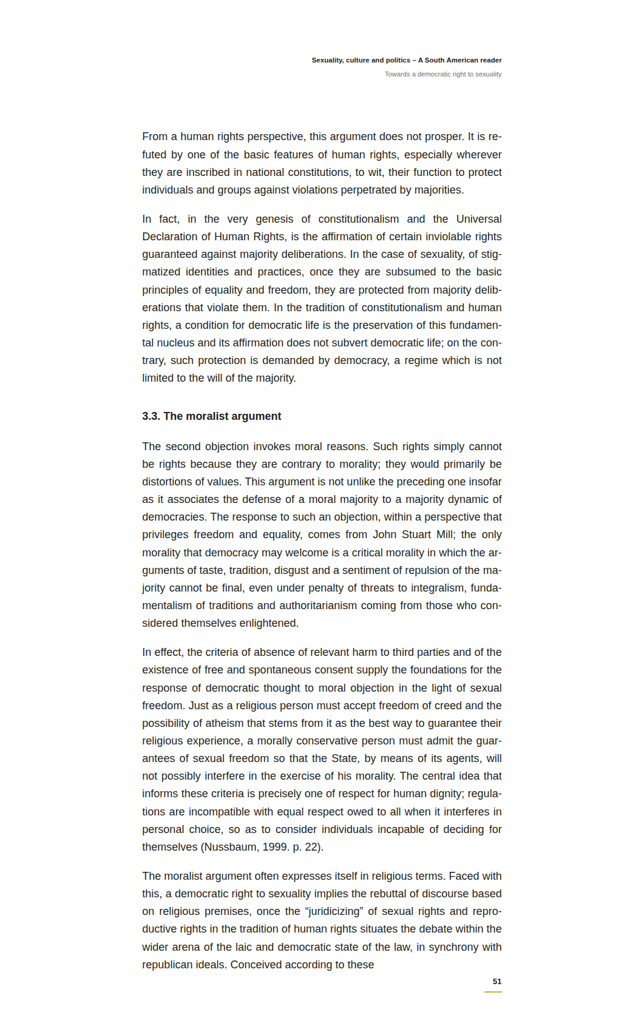Sexuality, culture and politics – A South American reader
Towards a democratic right to sexuality
From a human rights perspective, this argument does not prosper. It is refuted by one of the basic features of human rights, especially wherever they are inscribed in national constitutions, to wit, their function to protect individuals and groups against violations perpetrated by majorities.
In fact, in the very genesis of constitutionalism and the Universal Declaration of Human Rights, is the affirmation of certain inviolable rights guaranteed against majority deliberations. In the case of sexuality, of stigmatized identities and practices, once they are subsumed to the basic principles of equality and freedom, they are protected from majority deliberations that violate them. In the tradition of constitutionalism and human rights, a condition for democratic life is the preservation of this fundamental nucleus and its affirmation does not subvert democratic life; on the contrary, such protection is demanded by democracy, a regime which is not limited to the will of the majority.
3.3. The moralist argument
The second objection invokes moral reasons. Such rights simply cannot be rights because they are contrary to morality; they would primarily be distortions of values. This argument is not unlike the preceding one insofar as it associates the defense of a moral majority to a majority dynamic of democracies. The response to such an objection, within a perspective that privileges freedom and equality, comes from John Stuart Mill; the only morality that democracy may welcome is a critical morality in which the arguments of taste, tradition, disgust and a sentiment of repulsion of the majority cannot be final, even under penalty of threats to integralism, fundamentalism of traditions and authoritarianism coming from those who considered themselves enlightened.
In effect, the criteria of absence of relevant harm to third parties and of the existence of free and spontaneous consent supply the foundations for the response of democratic thought to moral objection in the light of sexual freedom. Just as a religious person must accept freedom of creed and the possibility of atheism that stems from it as the best way to guarantee their religious experience, a morally conservative person must admit the guarantees of sexual freedom so that the State, by means of its agents, will not possibly interfere in the exercise of his morality. The central idea that informs these criteria is precisely one of respect for human dignity; regulations are incompatible with equal respect owed to all when it interferes in personal choice, so as to consider individuals incapable of deciding for themselves (Nussbaum, 1999. p. 22).
The moralist argument often expresses itself in religious terms. Faced with this, a democratic right to sexuality implies the rebuttal of discourse based on religious premises, once the “juridicizing” of sexual rights and reproductive rights in the tradition of human rights situates the debate within the wider arena of the laic and democratic state of the law, in synchrony with republican ideals. Conceived according to these
51